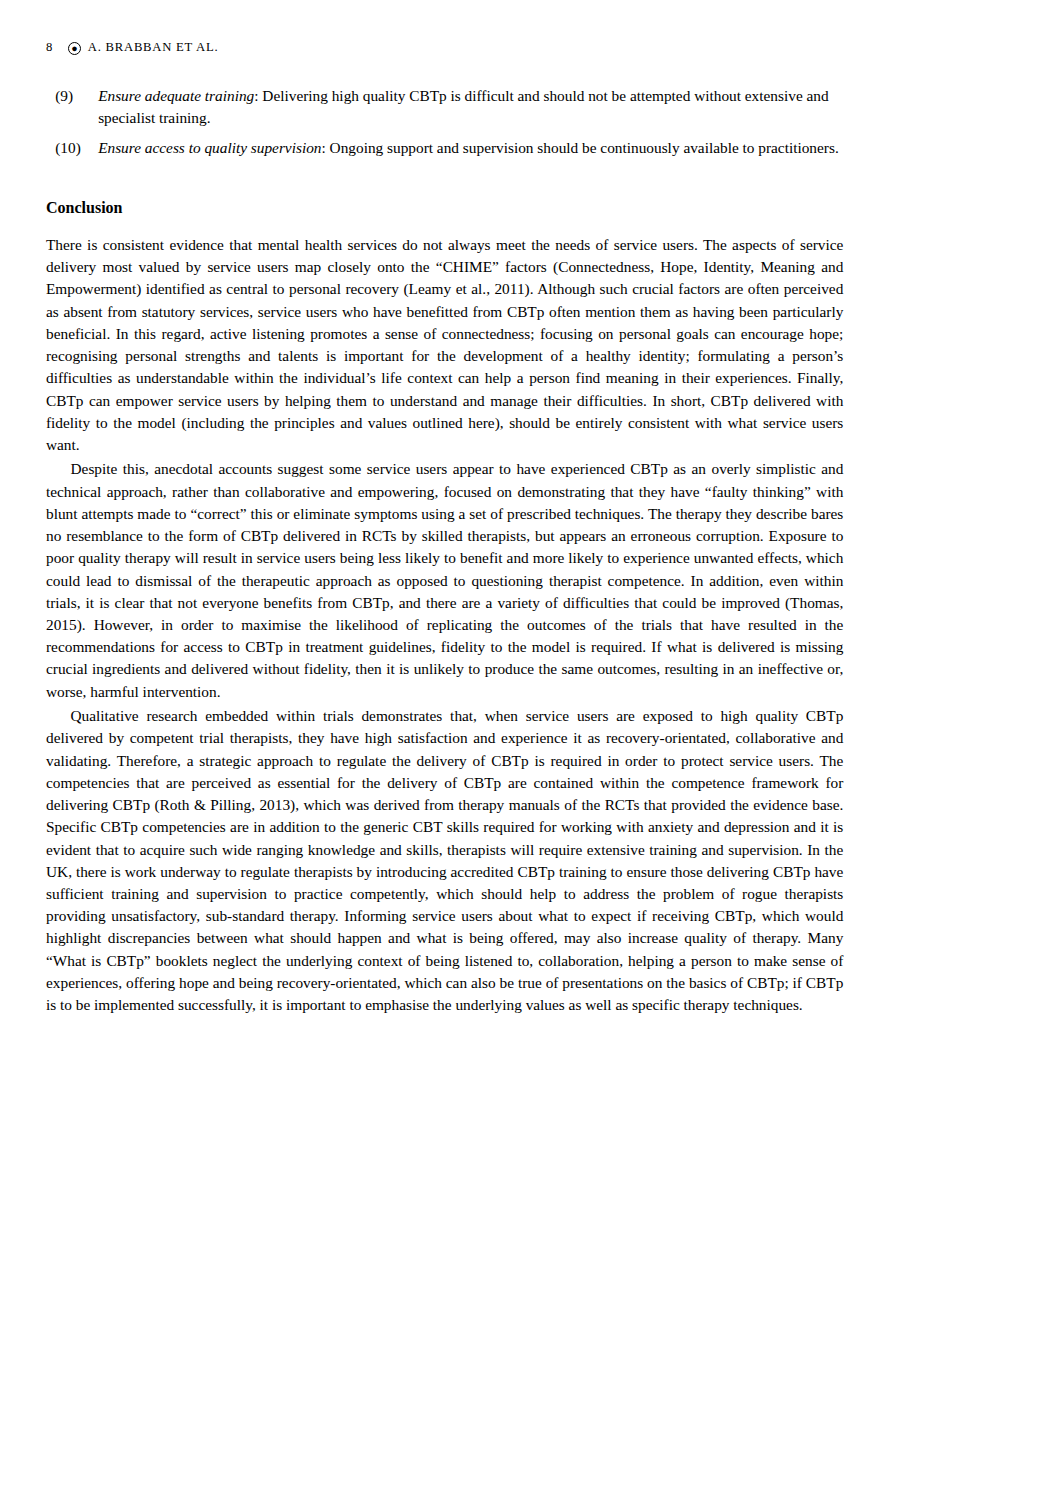8●A. BRABBAN ET AL.
(9) Ensure adequate training: Delivering high quality CBTp is difficult and should not be attempted without extensive and specialist training.
(10) Ensure access to quality supervision: Ongoing support and supervision should be continuously available to practitioners.
Conclusion
There is consistent evidence that mental health services do not always meet the needs of service users. The aspects of service delivery most valued by service users map closely onto the “CHIME” factors (Connectedness, Hope, Identity, Meaning and Empowerment) identified as central to personal recovery (Leamy et al., 2011). Although such crucial factors are often perceived as absent from statutory services, service users who have benefitted from CBTp often mention them as having been particularly beneficial. In this regard, active listening promotes a sense of connectedness; focusing on personal goals can encourage hope; recognising personal strengths and talents is important for the development of a healthy identity; formulating a person’s difficulties as understandable within the individual’s life context can help a person find meaning in their experiences. Finally, CBTp can empower service users by helping them to understand and manage their difficulties. In short, CBTp delivered with fidelity to the model (including the principles and values outlined here), should be entirely consistent with what service users want.
Despite this, anecdotal accounts suggest some service users appear to have experienced CBTp as an overly simplistic and technical approach, rather than collaborative and empowering, focused on demonstrating that they have “faulty thinking” with blunt attempts made to “correct” this or eliminate symptoms using a set of prescribed techniques. The therapy they describe bares no resemblance to the form of CBTp delivered in RCTs by skilled therapists, but appears an erroneous corruption. Exposure to poor quality therapy will result in service users being less likely to benefit and more likely to experience unwanted effects, which could lead to dismissal of the therapeutic approach as opposed to questioning therapist competence. In addition, even within trials, it is clear that not everyone benefits from CBTp, and there are a variety of difficulties that could be improved (Thomas, 2015). However, in order to maximise the likelihood of replicating the outcomes of the trials that have resulted in the recommendations for access to CBTp in treatment guidelines, fidelity to the model is required. If what is delivered is missing crucial ingredients and delivered without fidelity, then it is unlikely to produce the same outcomes, resulting in an ineffective or, worse, harmful intervention.
Qualitative research embedded within trials demonstrates that, when service users are exposed to high quality CBTp delivered by competent trial therapists, they have high satisfaction and experience it as recovery-orientated, collaborative and validating. Therefore, a strategic approach to regulate the delivery of CBTp is required in order to protect service users. The competencies that are perceived as essential for the delivery of CBTp are contained within the competence framework for delivering CBTp (Roth & Pilling, 2013), which was derived from therapy manuals of the RCTs that provided the evidence base. Specific CBTp competencies are in addition to the generic CBT skills required for working with anxiety and depression and it is evident that to acquire such wide ranging knowledge and skills, therapists will require extensive training and supervision. In the UK, there is work underway to regulate therapists by introducing accredited CBTp training to ensure those delivering CBTp have sufficient training and supervision to practice competently, which should help to address the problem of rogue therapists providing unsatisfactory, sub-standard therapy. Informing service users about what to expect if receiving CBTp, which would highlight discrepancies between what should happen and what is being offered, may also increase quality of therapy. Many “What is CBTp” booklets neglect the underlying context of being listened to, collaboration, helping a person to make sense of experiences, offering hope and being recovery-orientated, which can also be true of presentations on the basics of CBTp; if CBTp is to be implemented successfully, it is important to emphasise the underlying values as well as specific therapy techniques.